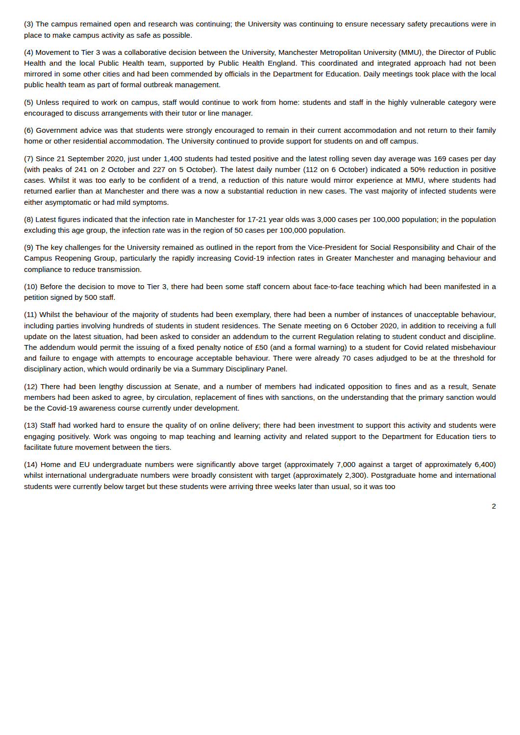(3) The campus remained open and research was continuing; the University was continuing to ensure necessary safety precautions were in place to make campus activity as safe as possible.
(4) Movement to Tier 3 was a collaborative decision between the University, Manchester Metropolitan University (MMU), the Director of Public Health and the local Public Health team, supported by Public Health England. This coordinated and integrated approach had not been mirrored in some other cities and had been commended by officials in the Department for Education. Daily meetings took place with the local public health team as part of formal outbreak management.
(5) Unless required to work on campus, staff would continue to work from home: students and staff in the highly vulnerable category were encouraged to discuss arrangements with their tutor or line manager.
(6) Government advice was that students were strongly encouraged to remain in their current accommodation and not return to their family home or other residential accommodation. The University continued to provide support for students on and off campus.
(7) Since 21 September 2020, just under 1,400 students had tested positive and the latest rolling seven day average was 169 cases per day (with peaks of 241 on 2 October and 227 on 5 October). The latest daily number (112 on 6 October) indicated a 50% reduction in positive cases. Whilst it was too early to be confident of a trend, a reduction of this nature would mirror experience at MMU, where students had returned earlier than at Manchester and there was a now a substantial reduction in new cases. The vast majority of infected students were either asymptomatic or had mild symptoms.
(8) Latest figures indicated that the infection rate in Manchester for 17-21 year olds was 3,000 cases per 100,000 population; in the population excluding this age group, the infection rate was in the region of 50 cases per 100,000 population.
(9) The key challenges for the University remained as outlined in the report from the Vice-President for Social Responsibility and Chair of the Campus Reopening Group, particularly the rapidly increasing Covid-19 infection rates in Greater Manchester and managing behaviour and compliance to reduce transmission.
(10) Before the decision to move to Tier 3, there had been some staff concern about face-to-face teaching which had been manifested in a petition signed by 500 staff.
(11) Whilst the behaviour of the majority of students had been exemplary, there had been a number of instances of unacceptable behaviour, including parties involving hundreds of students in student residences. The Senate meeting on 6 October 2020, in addition to receiving a full update on the latest situation, had been asked to consider an addendum to the current Regulation relating to student conduct and discipline. The addendum would permit the issuing of a fixed penalty notice of £50 (and a formal warning) to a student for Covid related misbehaviour and failure to engage with attempts to encourage acceptable behaviour. There were already 70 cases adjudged to be at the threshold for disciplinary action, which would ordinarily be via a Summary Disciplinary Panel.
(12) There had been lengthy discussion at Senate, and a number of members had indicated opposition to fines and as a result, Senate members had been asked to agree, by circulation, replacement of fines with sanctions, on the understanding that the primary sanction would be the Covid-19 awareness course currently under development.
(13) Staff had worked hard to ensure the quality of on online delivery; there had been investment to support this activity and students were engaging positively. Work was ongoing to map teaching and learning activity and related support to the Department for Education tiers to facilitate future movement between the tiers.
(14) Home and EU undergraduate numbers were significantly above target (approximately 7,000 against a target of approximately 6,400) whilst international undergraduate numbers were broadly consistent with target (approximately 2,300). Postgraduate home and international students were currently below target but these students were arriving three weeks later than usual, so it was too
2